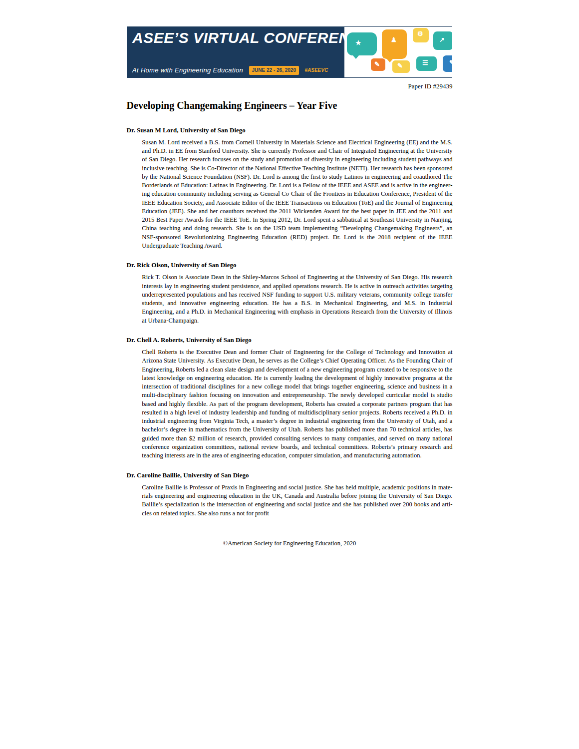ASEE’S VIRTUAL CONFERENCE
At Home with Engineering Education JUNE 22 - 26, 2020 #ASEEVC
★ ♟ ⚙ ↗ ☐ ✎ ✎ ☰ ✎
Paper ID #29439
Developing Changemaking Engineers – Year Five
Dr. Susan M Lord, University of San Diego
Susan M. Lord received a B.S. from Cornell University in Materials Science and Electrical Engineering (EE) and the M.S. and Ph.D. in EE from Stanford University. She is currently Professor and Chair of Integrated Engineering at the University of San Diego. Her research focuses on the study and promotion of diversity in engineering including student pathways and inclusive teaching. She is Co-Director of the National Effective Teaching Institute (NETI). Her research has been sponsored by the National Science Foundation (NSF). Dr. Lord is among the first to study Latinos in engineering and coauthored The Borderlands of Education: Latinas in Engineering. Dr. Lord is a Fellow of the IEEE and ASEE and is active in the engineering education community including serving as General Co-Chair of the Frontiers in Education Conference, President of the IEEE Education Society, and Associate Editor of the IEEE Transactions on Education (ToE) and the Journal of Engineering Education (JEE). She and her coauthors received the 2011 Wickenden Award for the best paper in JEE and the 2011 and 2015 Best Paper Awards for the IEEE ToE. In Spring 2012, Dr. Lord spent a sabbatical at Southeast University in Nanjing, China teaching and doing research. She is on the USD team implementing ”Developing Changemaking Engineers”, an NSF-sponsored Revolutionizing Engineering Education (RED) project. Dr. Lord is the 2018 recipient of the IEEE Undergraduate Teaching Award.
Dr. Rick Olson, University of San Diego
Rick T. Olson is Associate Dean in the Shiley-Marcos School of Engineering at the University of San Diego. His research interests lay in engineering student persistence, and applied operations research. He is active in outreach activities targeting underrepresented populations and has received NSF funding to support U.S. military veterans, community college transfer students, and innovative engineering education. He has a B.S. in Mechanical Engineering, and M.S. in Industrial Engineering, and a Ph.D. in Mechanical Engineering with emphasis in Operations Research from the University of Illinois at Urbana-Champaign.
Dr. Chell A. Roberts, University of San Diego
Chell Roberts is the Executive Dean and former Chair of Engineering for the College of Technology and Innovation at Arizona State University. As Executive Dean, he serves as the College’s Chief Operating Officer. As the Founding Chair of Engineering, Roberts led a clean slate design and development of a new engineering program created to be responsive to the latest knowledge on engineering education. He is currently leading the development of highly innovative programs at the intersection of traditional disciplines for a new college model that brings together engineering, science and business in a multi-disciplinary fashion focusing on innovation and entrepreneurship. The newly developed curricular model is studio based and highly flexible. As part of the program development, Roberts has created a corporate partners program that has resulted in a high level of industry leadership and funding of multidisciplinary senior projects. Roberts received a Ph.D. in industrial engineering from Virginia Tech, a master’s degree in industrial engineering from the University of Utah, and a bachelor’s degree in mathematics from the University of Utah. Roberts has published more than 70 technical articles, has guided more than $2 million of research, provided consulting services to many companies, and served on many national conference organization committees, national review boards, and technical committees. Roberts’s primary research and teaching interests are in the area of engineering education, computer simulation, and manufacturing automation.
Dr. Caroline Baillie, University of San Diego
Caroline Baillie is Professor of Praxis in Engineering and social justice. She has held multiple, academic positions in materials engineering and engineering education in the UK, Canada and Australia before joining the University of San Diego. Baillie’s specialization is the intersection of engineering and social justice and she has published over 200 books and articles on related topics. She also runs a not for profit
©American Society for Engineering Education, 2020